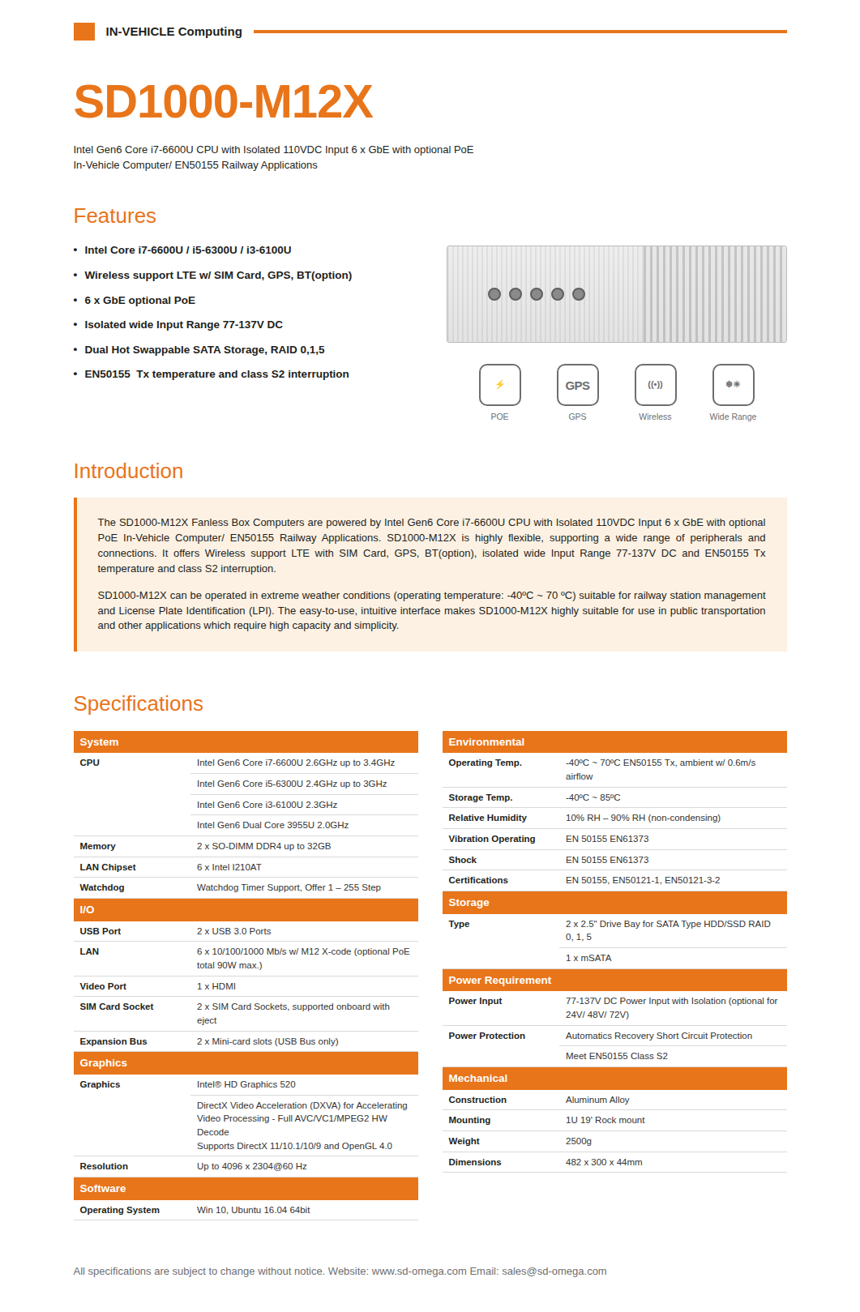IN-VEHICLE Computing
SD1000-M12X
Intel Gen6 Core i7-6600U CPU with Isolated 110VDC Input 6 x GbE with optional PoE
In-Vehicle Computer/ EN50155 Railway Applications
Features
Intel Core i7-6600U / i5-6300U / i3-6100U
Wireless support LTE w/ SIM Card, GPS, BT(option)
6 x GbE optional PoE
Isolated wide Input Range 77-137V DC
Dual Hot Swappable SATA Storage, RAID 0,1,5
EN50155 Tx temperature and class S2 interruption
⚡
POE
GPS
GPS
((•))
Wireless
❄☀
Wide Range
Introduction
The SD1000-M12X Fanless Box Computers are powered by Intel Gen6 Core i7-6600U CPU with Isolated 110VDC Input 6 x GbE with optional PoE In-Vehicle Computer/ EN50155 Railway Applications. SD1000-M12X is highly flexible, supporting a wide range of peripherals and connections. It offers Wireless support LTE with SIM Card, GPS, BT(option), isolated wide Input Range 77-137V DC and EN50155 Tx temperature and class S2 interruption.
SD1000-M12X can be operated in extreme weather conditions (operating temperature: -40ºC ~ 70 ºC) suitable for railway station management and License Plate Identification (LPI). The easy-to-use, intuitive interface makes SD1000-M12X highly suitable for use in public transportation and other applications which require high capacity and simplicity.
Specifications
System
| CPU | Intel Gen6 Core i7-6600U 2.6GHz up to 3.4GHz |
| Intel Gen6 Core i5-6300U 2.4GHz up to 3GHz |
| Intel Gen6 Core i3-6100U 2.3GHz |
| Intel Gen6 Dual Core 3955U 2.0GHz |
| Memory | 2 x SO-DIMM DDR4 up to 32GB |
| LAN Chipset | 6 x Intel I210AT |
| Watchdog | Watchdog Timer Support, Offer 1 – 255 Step |
I/O
| USB Port | 2 x USB 3.0 Ports |
| LAN | 6 x 10/100/1000 Mb/s w/ M12 X-code (optional PoE total 90W max.) |
| Video Port | 1 x HDMI |
| SIM Card Socket | 2 x SIM Card Sockets, supported onboard with eject |
| Expansion Bus | 2 x Mini-card slots (USB Bus only) |
Graphics
| Graphics | Intel® HD Graphics 520 |
| DirectX Video Acceleration (DXVA) for Accelerating Video Processing - Full AVC/VC1/MPEG2 HW Decode Supports DirectX 11/10.1/10/9 and OpenGL 4.0 |
| Resolution | Up to 4096 x 2304@60 Hz |
Software
| Operating System | Win 10, Ubuntu 16.04 64bit |
Environmental
| Operating Temp. | -40ºC ~ 70ºC EN50155 Tx, ambient w/ 0.6m/s airflow |
| Storage Temp. | -40ºC ~ 85ºC |
| Relative Humidity | 10% RH – 90% RH (non-condensing) |
| Vibration Operating | EN 50155 EN61373 |
| Shock | EN 50155 EN61373 |
| Certifications | EN 50155, EN50121-1, EN50121-3-2 |
Storage
| Type | 2 x 2.5" Drive Bay for SATA Type HDD/SSD RAID 0, 1, 5 |
| 1 x mSATA |
Power Requirement
| Power Input | 77-137V DC Power Input with Isolation (optional for 24V/ 48V/ 72V) |
| Power Protection | Automatics Recovery Short Circuit Protection |
| Meet EN50155 Class S2 |
Mechanical
| Construction | Aluminum Alloy |
| Mounting | 1U 19' Rock mount |
| Weight | 2500g |
| Dimensions | 482 x 300 x 44mm |
All specifications are subject to change without notice. Website: www.sd-omega.com Email: sales@sd-omega.com